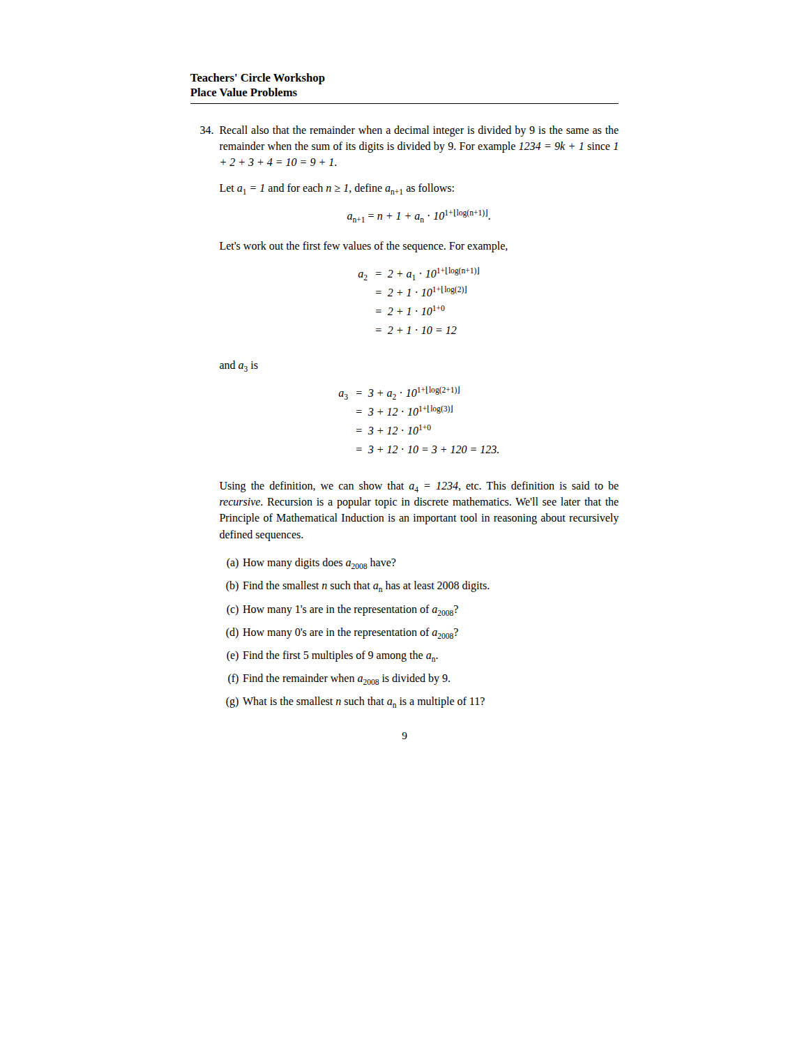Teachers' Circle Workshop Place Value Problems
34.
Recall also that the remainder when a decimal integer is divided by 9 is the same as the remainder when the sum of its digits is divided by 9. For example 1234 = 9k + 1 since 1 + 2 + 3 + 4 = 10 = 9 + 1.
Let a1 = 1 and for each n ≥ 1, define an+1 as follows:
an+1 = n + 1 + an · 101+⌊log(n+1)⌋.
Let's work out the first few values of the sequence. For example,
| a 2 | = | 2 + a 1 · 10 1+ ⌊ log (n+1) ⌋ |
| | = | 2 + 1 · 10 1+ ⌊ log (2) ⌋ |
| | = | 2 + 1 · 10 1+0 |
| | = | 2 + 1 · 10 = 12 |
and a3 is
| a 3 | = | 3 + a 2 · 10 1+ ⌊ log (2+1) ⌋ |
| | = | 3 + 12 · 10 1+ ⌊ log (3) ⌋ |
| | = | 3 + 12 · 10 1+0 |
| | = | 3 + 12 · 10 = 3 + 120 = 123. |
Using the definition, we can show that a4 = 1234, etc. This definition is said to be recursive. Recursion is a popular topic in discrete mathematics. We'll see later that the Principle of Mathematical Induction is an important tool in reasoning about recursively defined sequences.
(a) How many digits does a2008 have?
(b) Find the smallest n such that an has at least 2008 digits.
(c) How many 1's are in the representation of a2008?
(d) How many 0's are in the representation of a2008?
(e) Find the first 5 multiples of 9 among the an.
(f) Find the remainder when a2008 is divided by 9.
(g) What is the smallest n such that an is a multiple of 11?
9